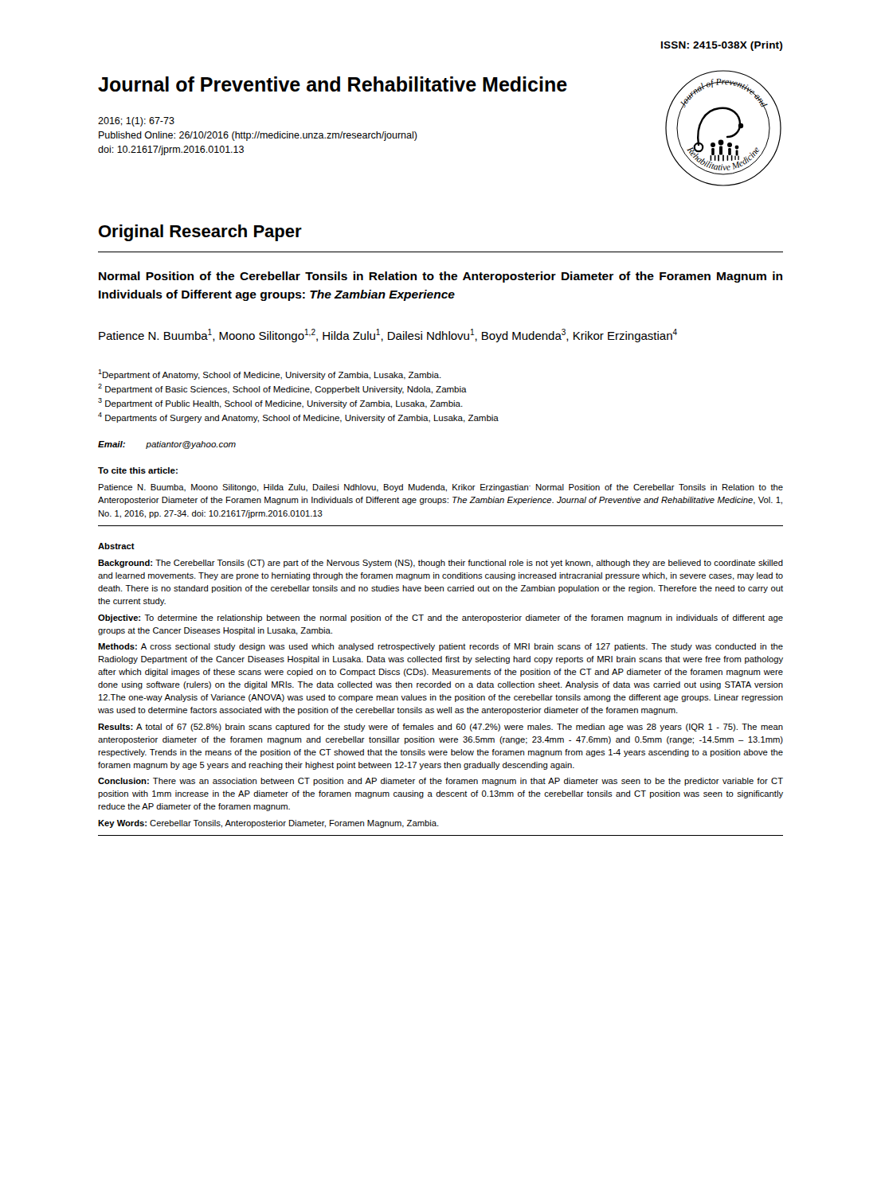ISSN: 2415-038X (Print)
Journal of Preventive and Rehabilitative Medicine
Journal of Preventive and Rehabilitative Medicine
2016; 1(1): 67-73
Published Online: 26/10/2016 (http://medicine.unza.zm/research/journal)
doi: 10.21617/jprm.2016.0101.13
Original Research Paper
Normal Position of the Cerebellar Tonsils in Relation to the Anteroposterior Diameter of the Foramen Magnum in Individuals of Different age groups: The Zambian Experience
Patience N. Buumba1, Moono Silitongo1,2, Hilda Zulu1, Dailesi Ndhlovu1, Boyd Mudenda3, Krikor Erzingastian4
1Department of Anatomy, School of Medicine, University of Zambia, Lusaka, Zambia.
2 Department of Basic Sciences, School of Medicine, Copperbelt University, Ndola, Zambia
3 Department of Public Health, School of Medicine, University of Zambia, Lusaka, Zambia.
4 Departments of Surgery and Anatomy, School of Medicine, University of Zambia, Lusaka, Zambia
Email:patiantor@yahoo.com
To cite this article:
Patience N. Buumba, Moono Silitongo, Hilda Zulu, Dailesi Ndhlovu, Boyd Mudenda, Krikor Erzingastian. Normal Position of the Cerebellar Tonsils in Relation to the Anteroposterior Diameter of the Foramen Magnum in Individuals of Different age groups: The Zambian Experience. Journal of Preventive and Rehabilitative Medicine, Vol. 1, No. 1, 2016, pp. 27-34. doi: 10.21617/jprm.2016.0101.13
Abstract
Background: The Cerebellar Tonsils (CT) are part of the Nervous System (NS), though their functional role is not yet known, although they are believed to coordinate skilled and learned movements. They are prone to herniating through the foramen magnum in conditions causing increased intracranial pressure which, in severe cases, may lead to death. There is no standard position of the cerebellar tonsils and no studies have been carried out on the Zambian population or the region. Therefore the need to carry out the current study.
Objective: To determine the relationship between the normal position of the CT and the anteroposterior diameter of the foramen magnum in individuals of different age groups at the Cancer Diseases Hospital in Lusaka, Zambia.
Methods: A cross sectional study design was used which analysed retrospectively patient records of MRI brain scans of 127 patients. The study was conducted in the Radiology Department of the Cancer Diseases Hospital in Lusaka. Data was collected first by selecting hard copy reports of MRI brain scans that were free from pathology after which digital images of these scans were copied on to Compact Discs (CDs). Measurements of the position of the CT and AP diameter of the foramen magnum were done using software (rulers) on the digital MRIs. The data collected was then recorded on a data collection sheet. Analysis of data was carried out using STATA version 12.The one-way Analysis of Variance (ANOVA) was used to compare mean values in the position of the cerebellar tonsils among the different age groups. Linear regression was used to determine factors associated with the position of the cerebellar tonsils as well as the anteroposterior diameter of the foramen magnum.
Results: A total of 67 (52.8%) brain scans captured for the study were of females and 60 (47.2%) were males. The median age was 28 years (IQR 1 - 75). The mean anteroposterior diameter of the foramen magnum and cerebellar tonsillar position were 36.5mm (range; 23.4mm - 47.6mm) and 0.5mm (range; -14.5mm – 13.1mm) respectively. Trends in the means of the position of the CT showed that the tonsils were below the foramen magnum from ages 1-4 years ascending to a position above the foramen magnum by age 5 years and reaching their highest point between 12-17 years then gradually descending again.
Conclusion: There was an association between CT position and AP diameter of the foramen magnum in that AP diameter was seen to be the predictor variable for CT position with 1mm increase in the AP diameter of the foramen magnum causing a descent of 0.13mm of the cerebellar tonsils and CT position was seen to significantly reduce the AP diameter of the foramen magnum.
Key Words: Cerebellar Tonsils, Anteroposterior Diameter, Foramen Magnum, Zambia.